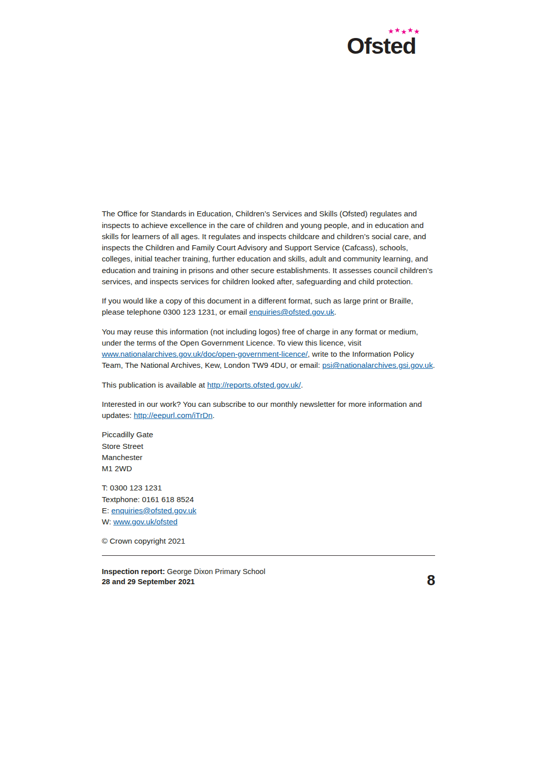Ofsted
The Office for Standards in Education, Children’s Services and Skills (Ofsted) regulates and inspects to achieve excellence in the care of children and young people, and in education and skills for learners of all ages. It regulates and inspects childcare and children’s social care, and inspects the Children and Family Court Advisory and Support Service (Cafcass), schools, colleges, initial teacher training, further education and skills, adult and community learning, and education and training in prisons and other secure establishments. It assesses council children’s services, and inspects services for children looked after, safeguarding and child protection.
If you would like a copy of this document in a different format, such as large print or Braille, please telephone 0300 123 1231, or email enquiries@ofsted.gov.uk.
You may reuse this information (not including logos) free of charge in any format or medium, under the terms of the Open Government Licence. To view this licence, visit www.nationalarchives.gov.uk/doc/open-government-licence/, write to the Information Policy Team, The National Archives, Kew, London TW9 4DU, or email: psi@nationalarchives.gsi.gov.uk.
This publication is available at http://reports.ofsted.gov.uk/.
Interested in our work? You can subscribe to our monthly newsletter for more information and updates: http://eepurl.com/iTrDn.
Piccadilly Gate
Store Street
Manchester
M1 2WD
T: 0300 123 1231
Textphone: 0161 618 8524
E: enquiries@ofsted.gov.uk
W: www.gov.uk/ofsted
© Crown copyright 2021
Inspection report: George Dixon Primary School
28 and 29 September 2021
8